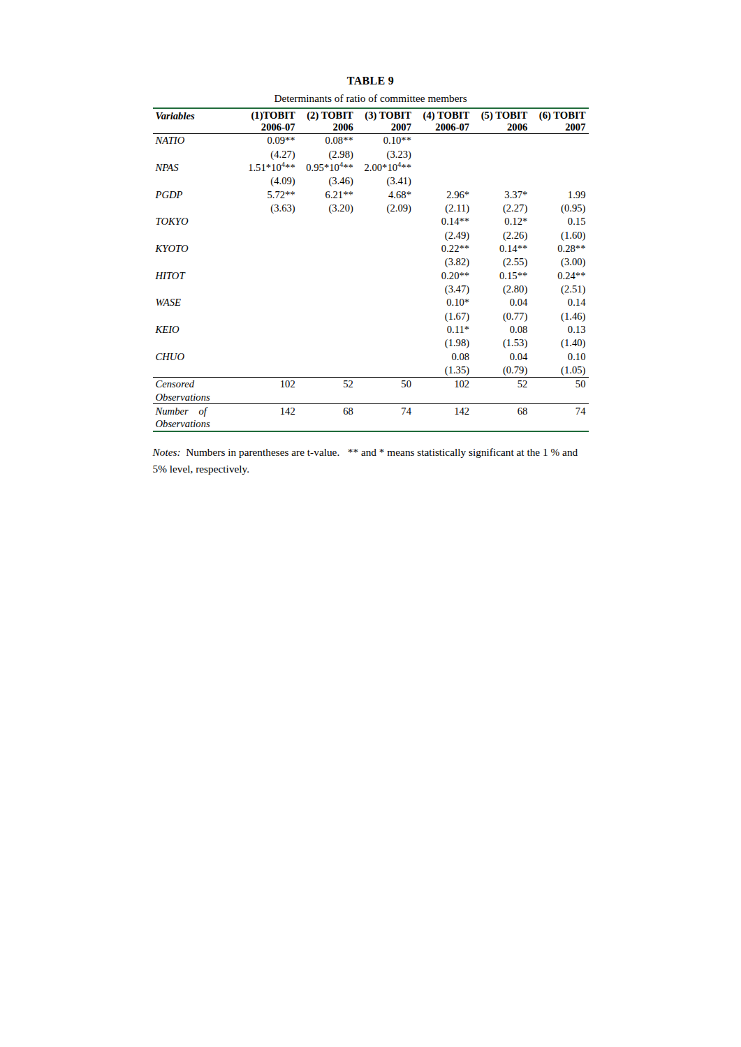TABLE 9
Determinants of ratio of committee members
| Variables | (1)TOBIT 2006-07 | (2) TOBIT 2006 | (3) TOBIT 2007 | (4) TOBIT 2006-07 | (5) TOBIT 2006 | (6) TOBIT 2007 |
| --- | --- | --- | --- | --- | --- | --- |
| NATIO | 0.09** | 0.08** | 0.10** | | | |
| | (4.27) | (2.98) | (3.23) | | | |
| NPAS | 1.51*10 4 ** | 0.95*10 4 ** | 2.00*10 4 ** | | | |
| | (4.09) | (3.46) | (3.41) | | | |
| PGDP | 5.72** | 6.21** | 4.68* | 2.96* | 3.37* | 1.99 |
| | (3.63) | (3.20) | (2.09) | (2.11) | (2.27) | (0.95) |
| TOKYO | | | | 0.14** | 0.12* | 0.15 |
| | | | | (2.49) | (2.26) | (1.60) |
| KYOTO | | | | 0.22** | 0.14** | 0.28** |
| | | | | (3.82) | (2.55) | (3.00) |
| HITOT | | | | 0.20** | 0.15** | 0.24** |
| | | | | (3.47) | (2.80) | (2.51) |
| WASE | | | | 0.10* | 0.04 | 0.14 |
| | | | | (1.67) | (0.77) | (1.46) |
| KEIO | | | | 0.11* | 0.08 | 0.13 |
| | | | | (1.98) | (1.53) | (1.40) |
| CHUO | | | | 0.08 | 0.04 | 0.10 |
| | | | | (1.35) | (0.79) | (1.05) |
| Censored Observations | 102 | 52 | 50 | 102 | 52 | 50 |
| Number of Observations | 142 | 68 | 74 | 142 | 68 | 74 |
Notes: Numbers in parentheses are t-value. ** and * means statistically significant at the 1 % and 5% level, respectively.